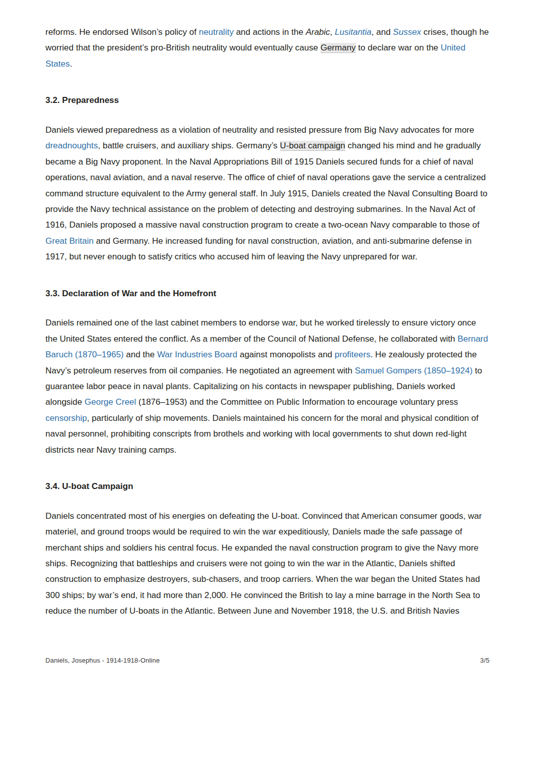reforms. He endorsed Wilson’s policy of neutrality and actions in the Arabic, Lusitantia, and Sussex crises, though he worried that the president’s pro-British neutrality would eventually cause Germany to declare war on the United States.
3.2. Preparedness
Daniels viewed preparedness as a violation of neutrality and resisted pressure from Big Navy advocates for more dreadnoughts, battle cruisers, and auxiliary ships. Germany’s U-boat campaign changed his mind and he gradually became a Big Navy proponent. In the Naval Appropriations Bill of 1915 Daniels secured funds for a chief of naval operations, naval aviation, and a naval reserve. The office of chief of naval operations gave the service a centralized command structure equivalent to the Army general staff. In July 1915, Daniels created the Naval Consulting Board to provide the Navy technical assistance on the problem of detecting and destroying submarines. In the Naval Act of 1916, Daniels proposed a massive naval construction program to create a two-ocean Navy comparable to those of Great Britain and Germany. He increased funding for naval construction, aviation, and anti-submarine defense in 1917, but never enough to satisfy critics who accused him of leaving the Navy unprepared for war.
3.3. Declaration of War and the Homefront
Daniels remained one of the last cabinet members to endorse war, but he worked tirelessly to ensure victory once the United States entered the conflict. As a member of the Council of National Defense, he collaborated with Bernard Baruch (1870–1965) and the War Industries Board against monopolists and profiteers. He zealously protected the Navy’s petroleum reserves from oil companies. He negotiated an agreement with Samuel Gompers (1850–1924) to guarantee labor peace in naval plants. Capitalizing on his contacts in newspaper publishing, Daniels worked alongside George Creel (1876–1953) and the Committee on Public Information to encourage voluntary press censorship, particularly of ship movements. Daniels maintained his concern for the moral and physical condition of naval personnel, prohibiting conscripts from brothels and working with local governments to shut down red-light districts near Navy training camps.
3.4. U-boat Campaign
Daniels concentrated most of his energies on defeating the U-boat. Convinced that American consumer goods, war materiel, and ground troops would be required to win the war expeditiously, Daniels made the safe passage of merchant ships and soldiers his central focus. He expanded the naval construction program to give the Navy more ships. Recognizing that battleships and cruisers were not going to win the war in the Atlantic, Daniels shifted construction to emphasize destroyers, sub-chasers, and troop carriers. When the war began the United States had 300 ships; by war’s end, it had more than 2,000. He convinced the British to lay a mine barrage in the North Sea to reduce the number of U-boats in the Atlantic. Between June and November 1918, the U.S. and British Navies
Daniels, Josephus - 1914-1918-Online
3/5